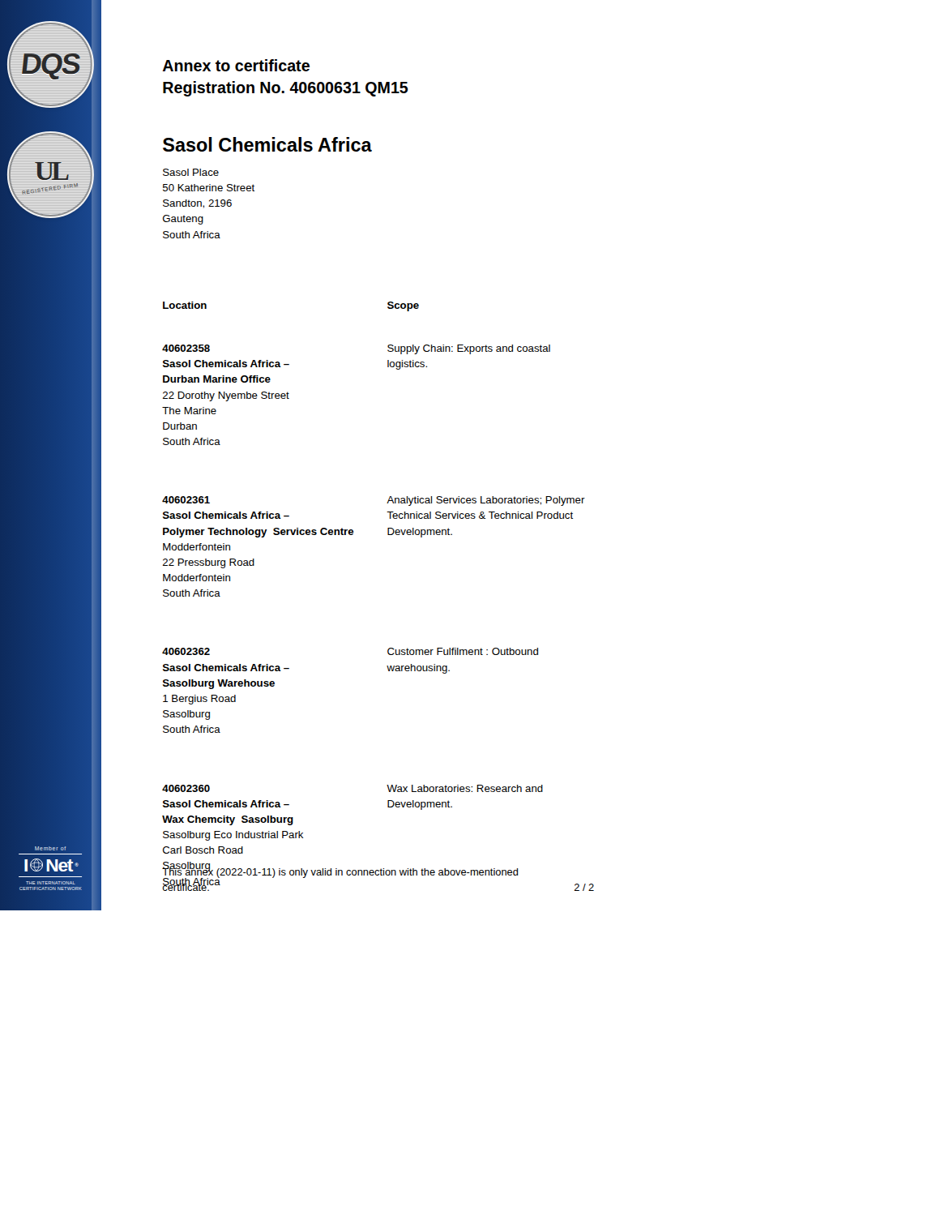DQS
UL Registered Firm
Member of
I Net®
THE INTERNATIONAL CERTIFICATION NETWORK
Annex to certificate
Registration No. 40600631 QM15
Sasol Chemicals Africa
Sasol Place
50 Katherine Street
Sandton, 2196
Gauteng
South Africa
| Location | | Scope |
| --- | --- | --- |
| 40602358 Sasol Chemicals Africa – Durban Marine Office 22 Dorothy Nyembe Street The Marine Durban South Africa | | Supply Chain: Exports and coastal logistics. |
| 40602361 Sasol Chemicals Africa – Polymer Technology Services Centre Modderfontein 22 Pressburg Road Modderfontein South Africa | | Analytical Services Laboratories; Polymer Technical Services & Technical Product Development. |
| 40602362 Sasol Chemicals Africa – Sasolburg Warehouse 1 Bergius Road Sasolburg South Africa | | Customer Fulfilment : Outbound warehousing. |
| 40602360 Sasol Chemicals Africa – Wax Chemcity Sasolburg Sasolburg Eco Industrial Park Carl Bosch Road Sasolburg South Africa | | Wax Laboratories: Research and Development. |
This annex (2022-01-11) is only valid in connection with the above-mentioned certificate.
2 / 2